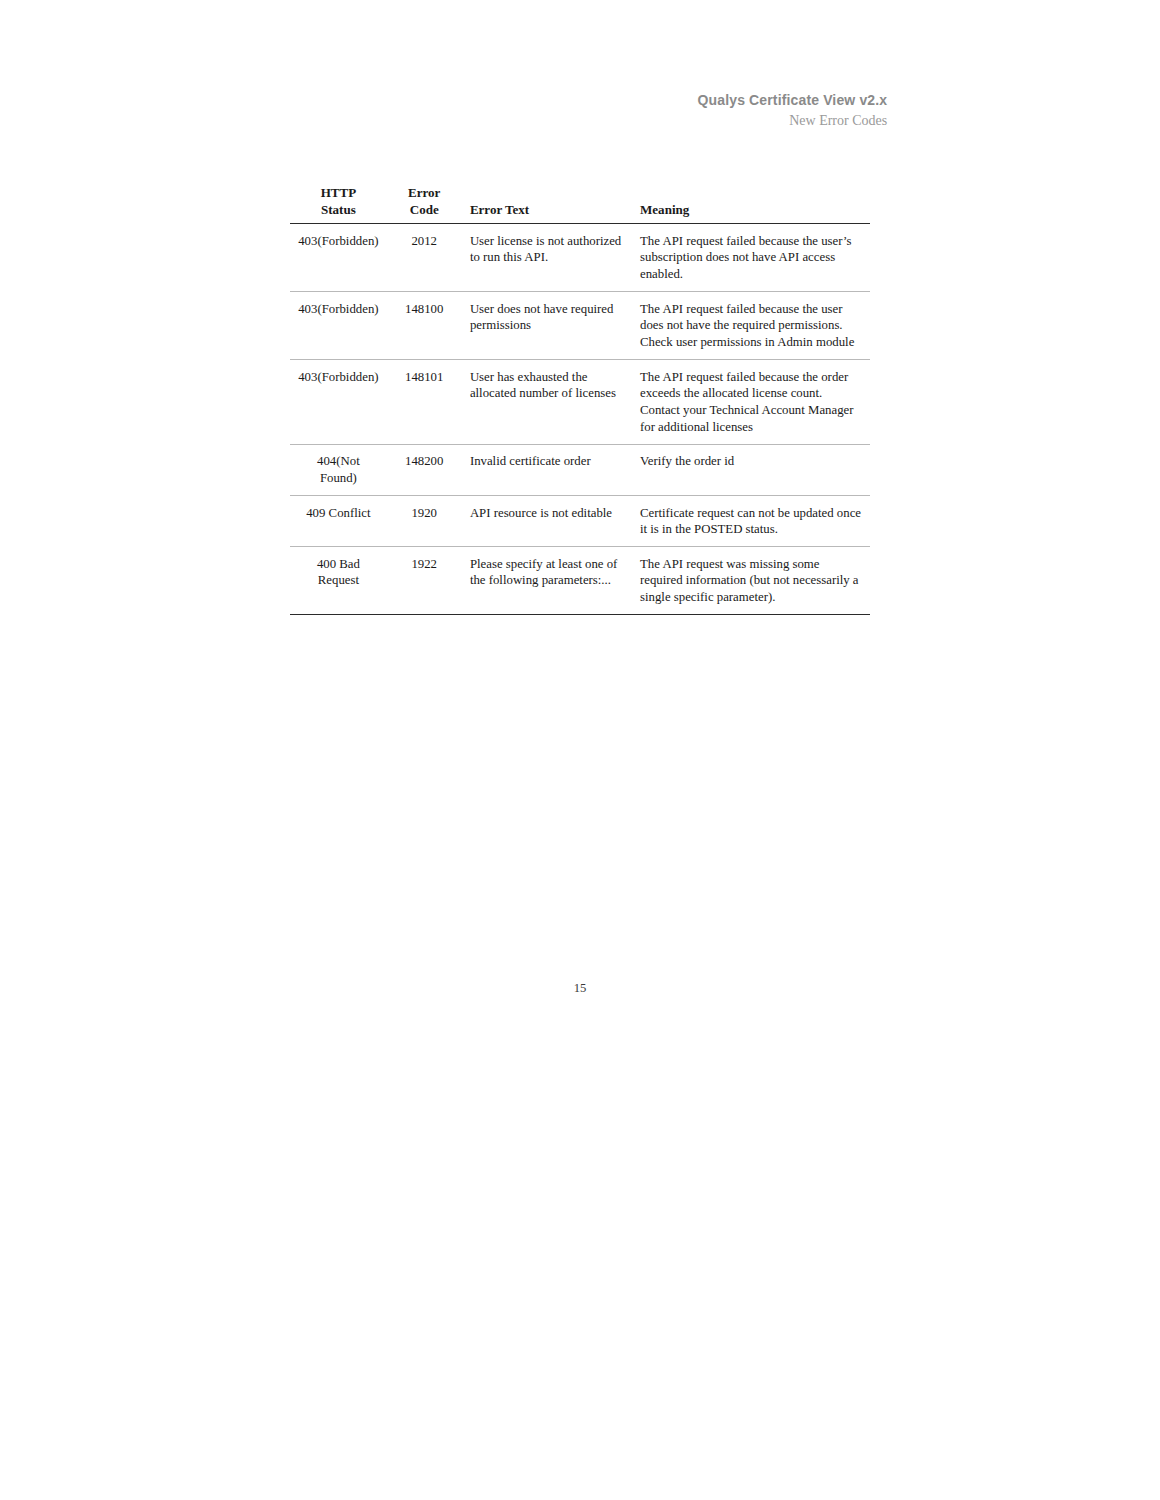Qualys Certificate View v2.x
New Error Codes
| HTTP Status | Error Code | Error Text | Meaning |
| --- | --- | --- | --- |
| 403(Forbid den) | 2012 | User license is not authorized to run this API. | The API request failed because the user’s subscription does not have API access enabled. |
| 403(Forbid den) | 148100 | User does not have required permissions | The API request failed because the user does not have the required permissions. Check user permissions in Admin module |
| 403(Forbid den) | 148101 | User has exhausted the allocated number of licenses | The API request failed because the order exceeds the allocated license count. Contact your Technical Account Manager for additional licenses |
| 404(Not Found) | 148200 | Invalid certificate order | Verify the order id |
| 409 Conflict | 1920 | API resource is not editable | Certificate request can not be updated once it is in the POSTED status. |
| 400 Bad Request | 1922 | Please specify at least one of the following parameters:... | The API request was missing some required information (but not necessarily a single specific parameter). |
15